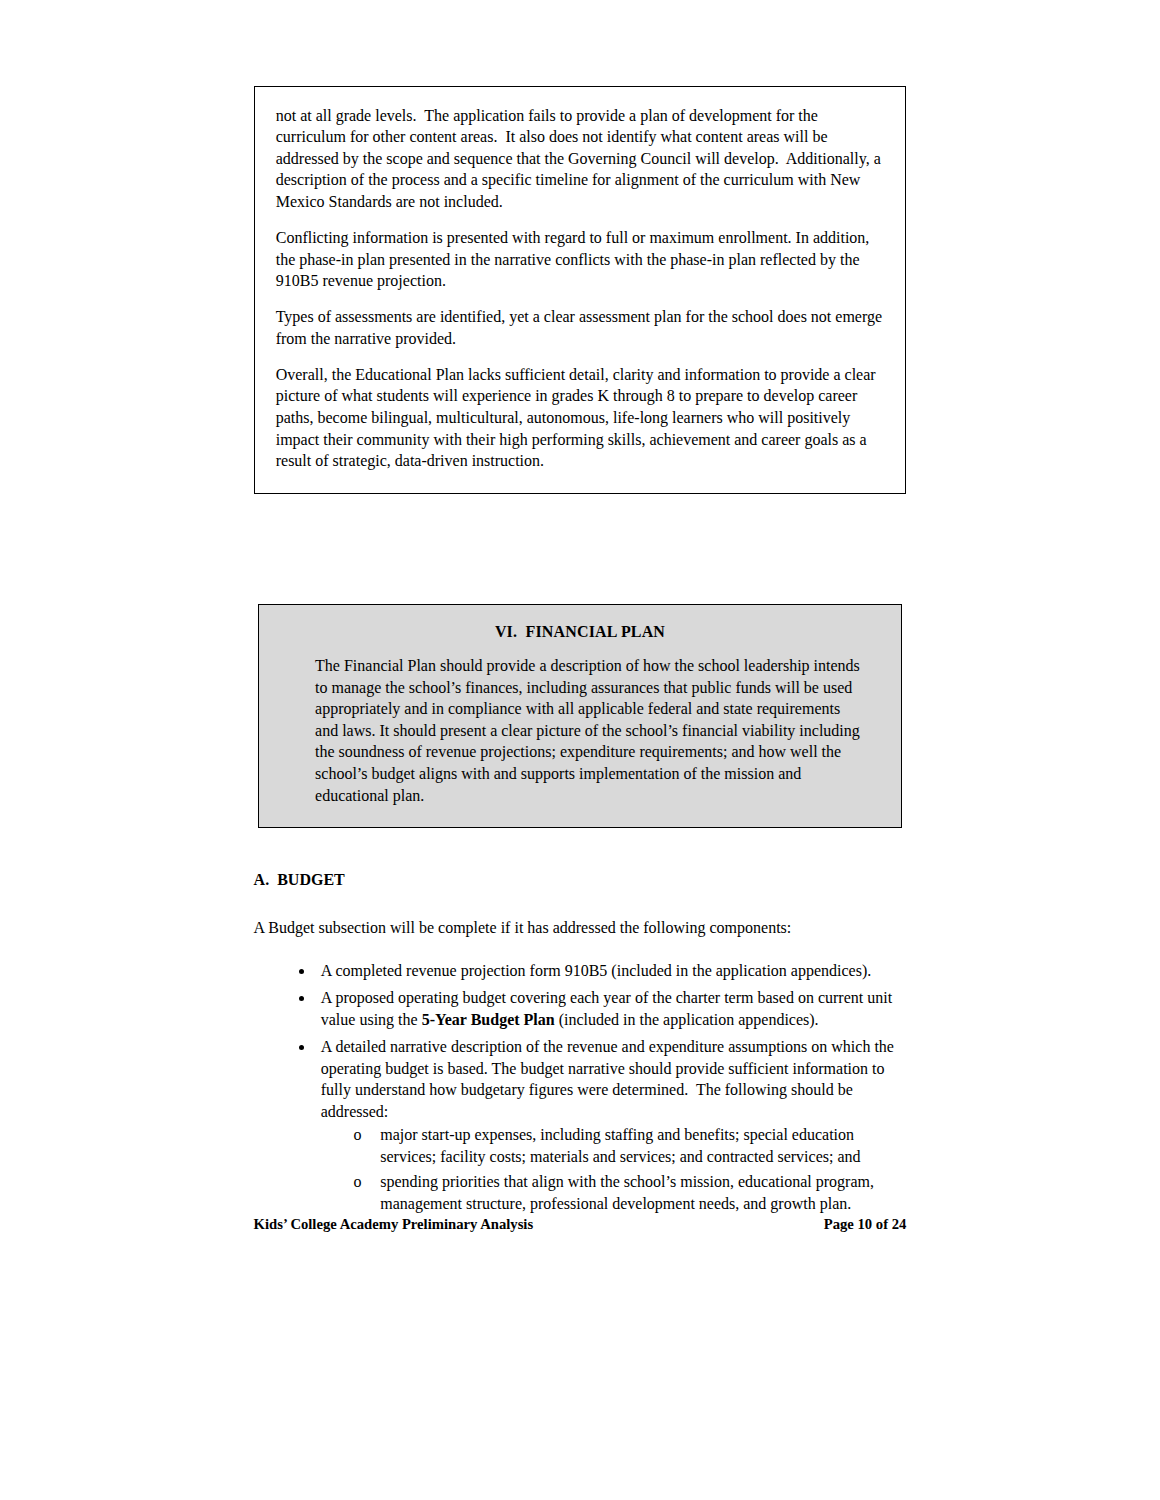not at all grade levels. The application fails to provide a plan of development for the curriculum for other content areas. It also does not identify what content areas will be addressed by the scope and sequence that the Governing Council will develop. Additionally, a description of the process and a specific timeline for alignment of the curriculum with New Mexico Standards are not included.
Conflicting information is presented with regard to full or maximum enrollment. In addition, the phase-in plan presented in the narrative conflicts with the phase-in plan reflected by the 910B5 revenue projection.
Types of assessments are identified, yet a clear assessment plan for the school does not emerge from the narrative provided.
Overall, the Educational Plan lacks sufficient detail, clarity and information to provide a clear picture of what students will experience in grades K through 8 to prepare to develop career paths, become bilingual, multicultural, autonomous, life-long learners who will positively impact their community with their high performing skills, achievement and career goals as a result of strategic, data-driven instruction.
VI. FINANCIAL PLAN
The Financial Plan should provide a description of how the school leadership intends to manage the school’s finances, including assurances that public funds will be used appropriately and in compliance with all applicable federal and state requirements and laws. It should present a clear picture of the school’s financial viability including the soundness of revenue projections; expenditure requirements; and how well the school’s budget aligns with and supports implementation of the mission and educational plan.
A. BUDGET
A Budget subsection will be complete if it has addressed the following components:
A completed revenue projection form 910B5 (included in the application appendices).
A proposed operating budget covering each year of the charter term based on current unit value using the 5-Year Budget Plan (included in the application appendices).
A detailed narrative description of the revenue and expenditure assumptions on which the operating budget is based. The budget narrative should provide sufficient information to fully understand how budgetary figures were determined. The following should be addressed:
major start-up expenses, including staffing and benefits; special education services; facility costs; materials and services; and contracted services; and
spending priorities that align with the school’s mission, educational program, management structure, professional development needs, and growth plan.
Kids’ College Academy Preliminary Analysis Page 10 of 24